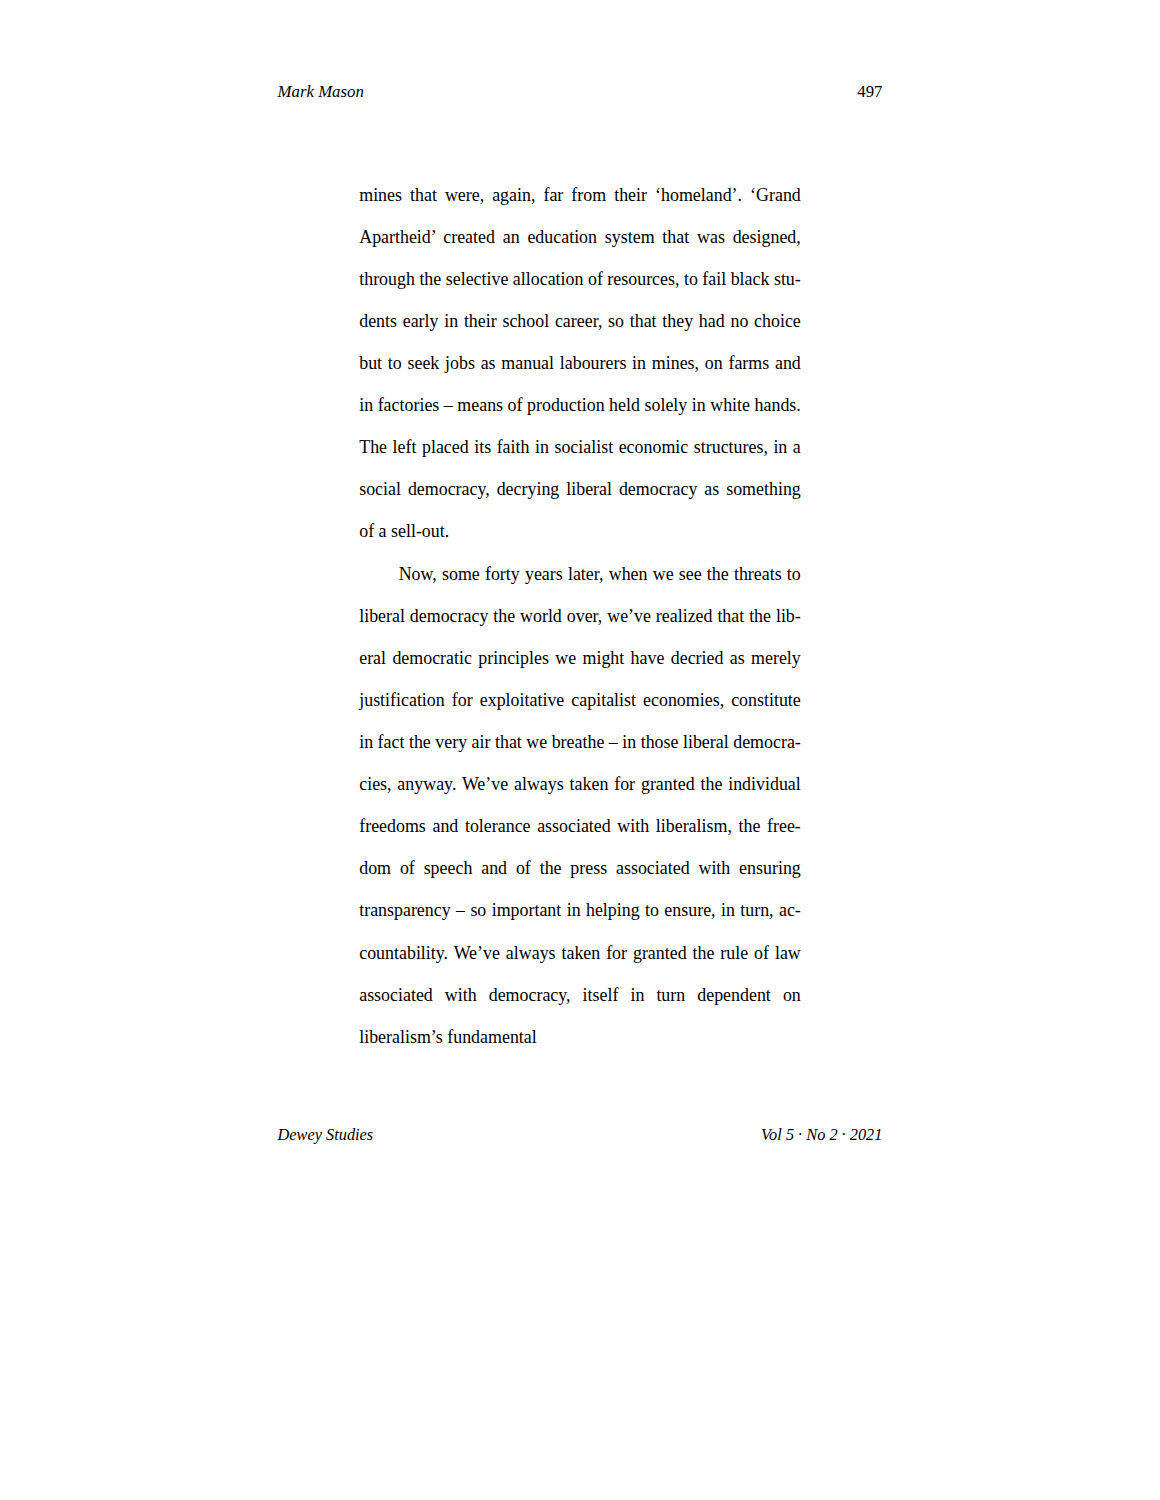Mark Mason 497
mines that were, again, far from their ‘homeland’. ‘Grand Apartheid’ created an education system that was designed, through the selective allocation of resources, to fail black students early in their school career, so that they had no choice but to seek jobs as manual labourers in mines, on farms and in factories – means of production held solely in white hands. The left placed its faith in socialist economic structures, in a social democracy, decrying liberal democracy as something of a sell-out.
Now, some forty years later, when we see the threats to liberal democracy the world over, we’ve realized that the liberal democratic principles we might have decried as merely justification for exploitative capitalist economies, constitute in fact the very air that we breathe – in those liberal democracies, anyway. We’ve always taken for granted the individual freedoms and tolerance associated with liberalism, the freedom of speech and of the press associated with ensuring transparency – so important in helping to ensure, in turn, accountability. We’ve always taken for granted the rule of law associated with democracy, itself in turn dependent on liberalism’s fundamental
Dewey Studies Vol 5 · No 2 · 2021